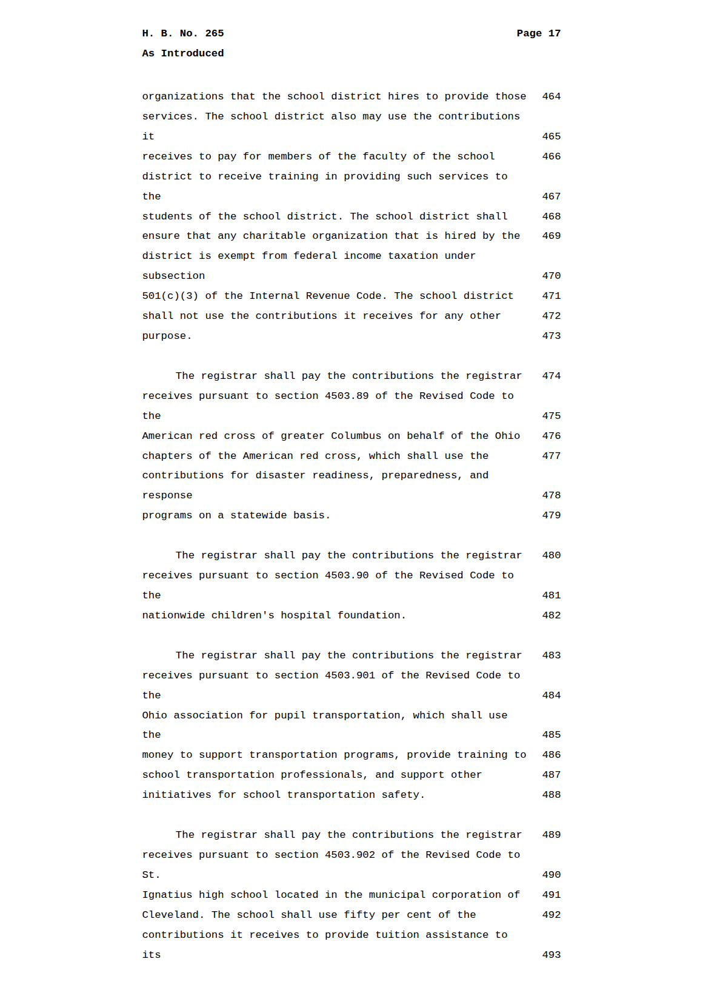H. B. No. 265 As Introduced
Page 17
organizations that the school district hires to provide those464
services. The school district also may use the contributions it465
receives to pay for members of the faculty of the school466
district to receive training in providing such services to the467
students of the school district. The school district shall468
ensure that any charitable organization that is hired by the469
district is exempt from federal income taxation under subsection470
501(c)(3) of the Internal Revenue Code. The school district471
shall not use the contributions it receives for any other472
purpose.473
The registrar shall pay the contributions the registrar474
receives pursuant to section 4503.89 of the Revised Code to the475
American red cross of greater Columbus on behalf of the Ohio476
chapters of the American red cross, which shall use the477
contributions for disaster readiness, preparedness, and response478
programs on a statewide basis.479
The registrar shall pay the contributions the registrar480
receives pursuant to section 4503.90 of the Revised Code to the481
nationwide children's hospital foundation.482
The registrar shall pay the contributions the registrar483
receives pursuant to section 4503.901 of the Revised Code to the484
Ohio association for pupil transportation, which shall use the485
money to support transportation programs, provide training to486
school transportation professionals, and support other487
initiatives for school transportation safety.488
The registrar shall pay the contributions the registrar489
receives pursuant to section 4503.902 of the Revised Code to St.490
Ignatius high school located in the municipal corporation of491
Cleveland. The school shall use fifty per cent of the492
contributions it receives to provide tuition assistance to its493